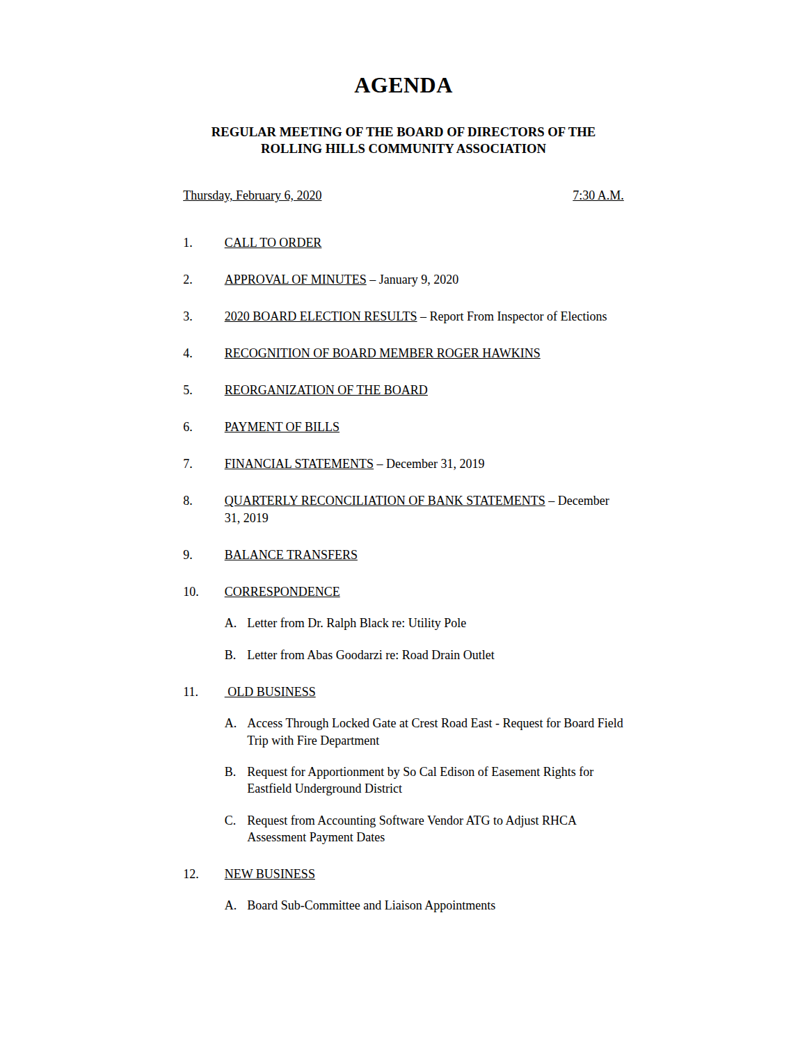AGENDA
REGULAR MEETING OF THE BOARD OF DIRECTORS OF THE
ROLLING HILLS COMMUNITY ASSOCIATION
Thursday, February 6, 2020 7:30 A.M.
1.
CALL TO ORDER
2.
APPROVAL OF MINUTES – January 9, 2020
3.
2020 BOARD ELECTION RESULTS – Report From Inspector of Elections
4.
RECOGNITION OF BOARD MEMBER ROGER HAWKINS
5.
REORGANIZATION OF THE BOARD
6.
PAYMENT OF BILLS
7.
FINANCIAL STATEMENTS – December 31, 2019
8.
QUARTERLY RECONCILIATION OF BANK STATEMENTS – December 31, 2019
9.
BALANCE TRANSFERS
10.
CORRESPONDENCE
A.
Letter from Dr. Ralph Black re: Utility Pole
B.
Letter from Abas Goodarzi re: Road Drain Outlet
11.
OLD BUSINESS
A.
Access Through Locked Gate at Crest Road East - Request for Board Field Trip with Fire Department
B.
Request for Apportionment by So Cal Edison of Easement Rights for Eastfield Underground District
C.
Request from Accounting Software Vendor ATG to Adjust RHCA Assessment Payment Dates
12.
NEW BUSINESS
A.
Board Sub-Committee and Liaison Appointments